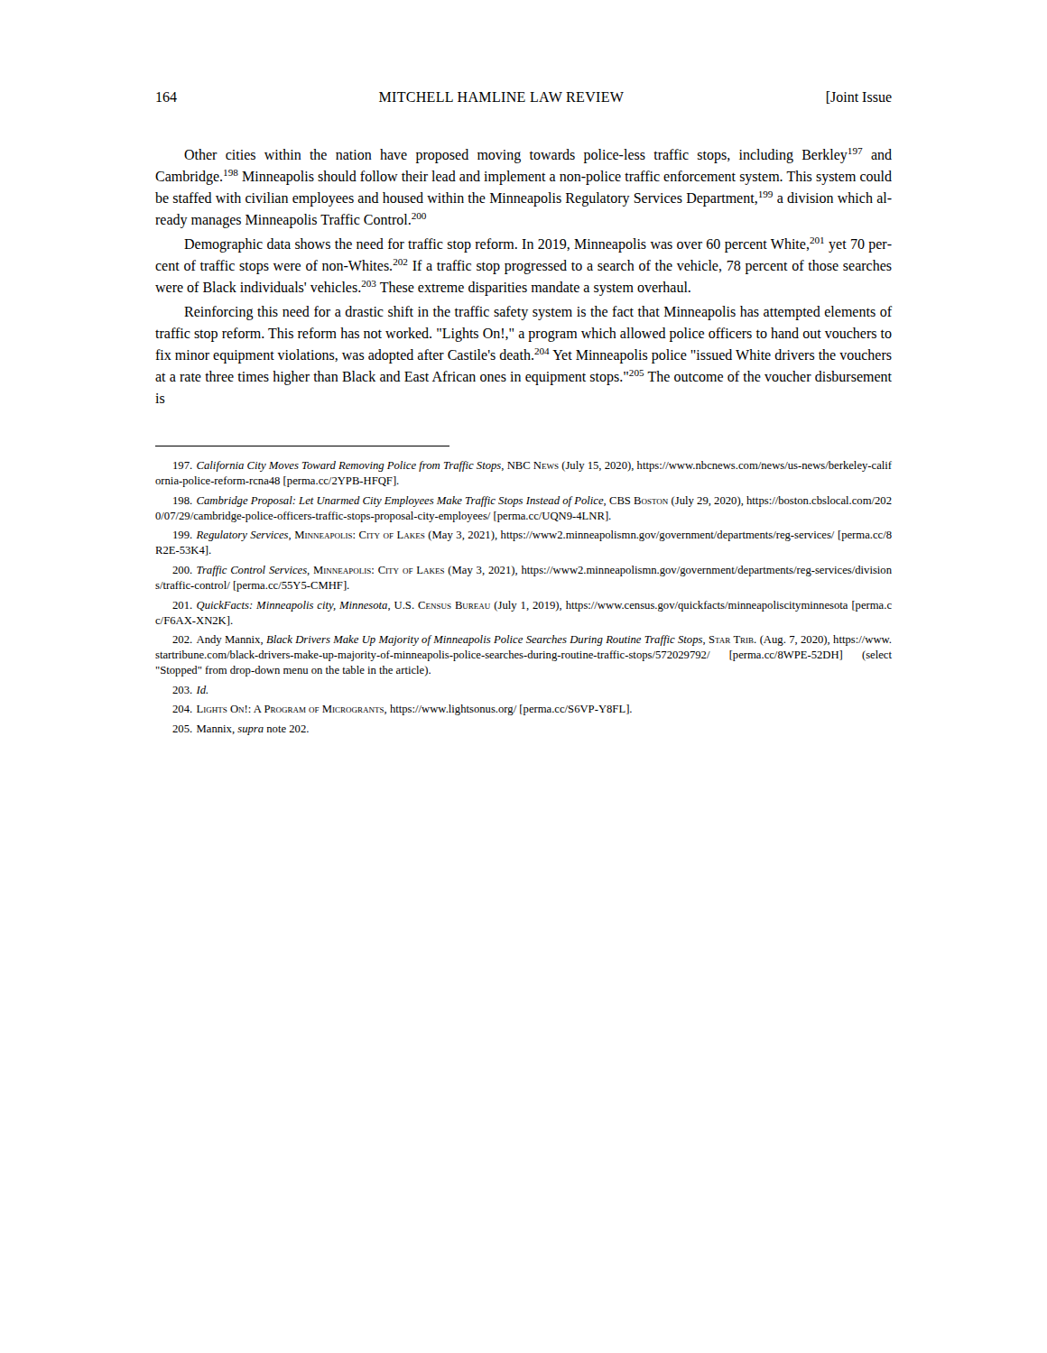164 MITCHELL HAMLINE LAW REVIEW [Joint Issue
Other cities within the nation have proposed moving towards police-less traffic stops, including Berkley197 and Cambridge.198 Minneapolis should follow their lead and implement a non-police traffic enforcement system. This system could be staffed with civilian employees and housed within the Minneapolis Regulatory Services Department,199 a division which already manages Minneapolis Traffic Control.200
Demographic data shows the need for traffic stop reform. In 2019, Minneapolis was over 60 percent White,201 yet 70 percent of traffic stops were of non-Whites.202 If a traffic stop progressed to a search of the vehicle, 78 percent of those searches were of Black individuals' vehicles.203 These extreme disparities mandate a system overhaul.
Reinforcing this need for a drastic shift in the traffic safety system is the fact that Minneapolis has attempted elements of traffic stop reform. This reform has not worked. "Lights On!," a program which allowed police officers to hand out vouchers to fix minor equipment violations, was adopted after Castile's death.204 Yet Minneapolis police "issued White drivers the vouchers at a rate three times higher than Black and East African ones in equipment stops."205 The outcome of the voucher disbursement is
197. California City Moves Toward Removing Police from Traffic Stops, NBC News (July 15, 2020), https://www.nbcnews.com/news/us-news/berkeley-california-police-reform-rcna48 [perma.cc/2YPB-HFQF].
198. Cambridge Proposal: Let Unarmed City Employees Make Traffic Stops Instead of Police, CBS Boston (July 29, 2020), https://boston.cbslocal.com/2020/07/29/cambridge-police-officers-traffic-stops-proposal-city-employees/ [perma.cc/UQN9-4LNR].
199. Regulatory Services, Minneapolis: City of Lakes (May 3, 2021), https://www2.minneapolismn.gov/government/departments/reg-services/ [perma.cc/8R2E-53K4].
200. Traffic Control Services, Minneapolis: City of Lakes (May 3, 2021), https://www2.minneapolismn.gov/government/departments/reg-services/divisions/traffic-control/ [perma.cc/55Y5-CMHF].
201. QuickFacts: Minneapolis city, Minnesota, U.S. Census Bureau (July 1, 2019), https://www.census.gov/quickfacts/minneapoliscityminnesota [perma.cc/F6AX-XN2K].
202. Andy Mannix, Black Drivers Make Up Majority of Minneapolis Police Searches During Routine Traffic Stops, Star Trib. (Aug. 7, 2020), https://www.startribune.com/black-drivers-make-up-majority-of-minneapolis-police-searches-during-routine-traffic-stops/572029792/ [perma.cc/8WPE-52DH] (select "Stopped" from drop-down menu on the table in the article).
203. Id.
204. Lights On!: A Program of Microgrants, https://www.lightsonus.org/ [perma.cc/S6VP-Y8FL].
205. Mannix, supra note 202.